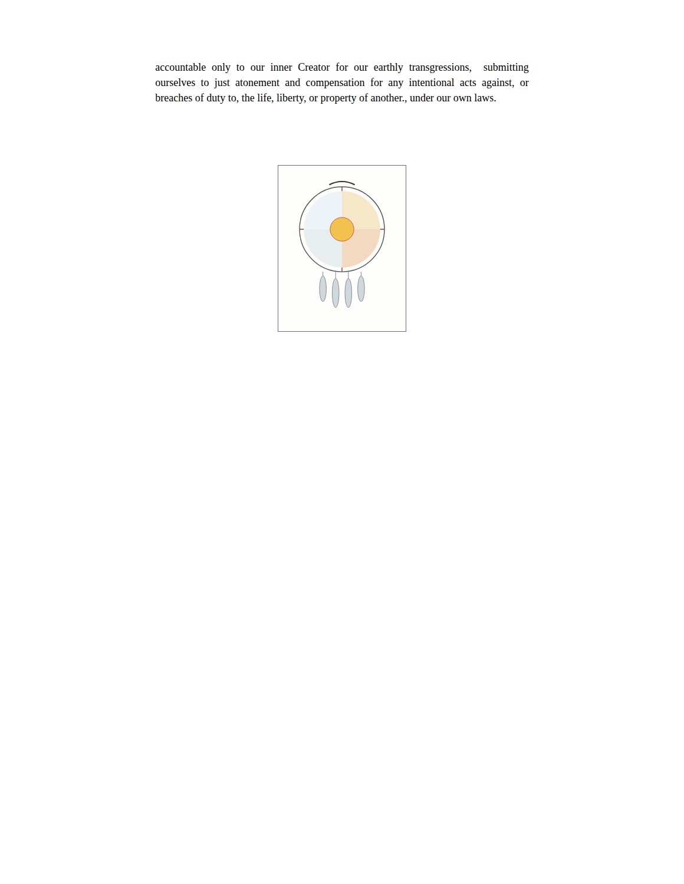accountable only to our inner Creator for our earthly transgressions, submitting ourselves to just atonement and compensation for any intentional acts against, or breaches of duty to, the life, liberty, or property of another., under our own laws.